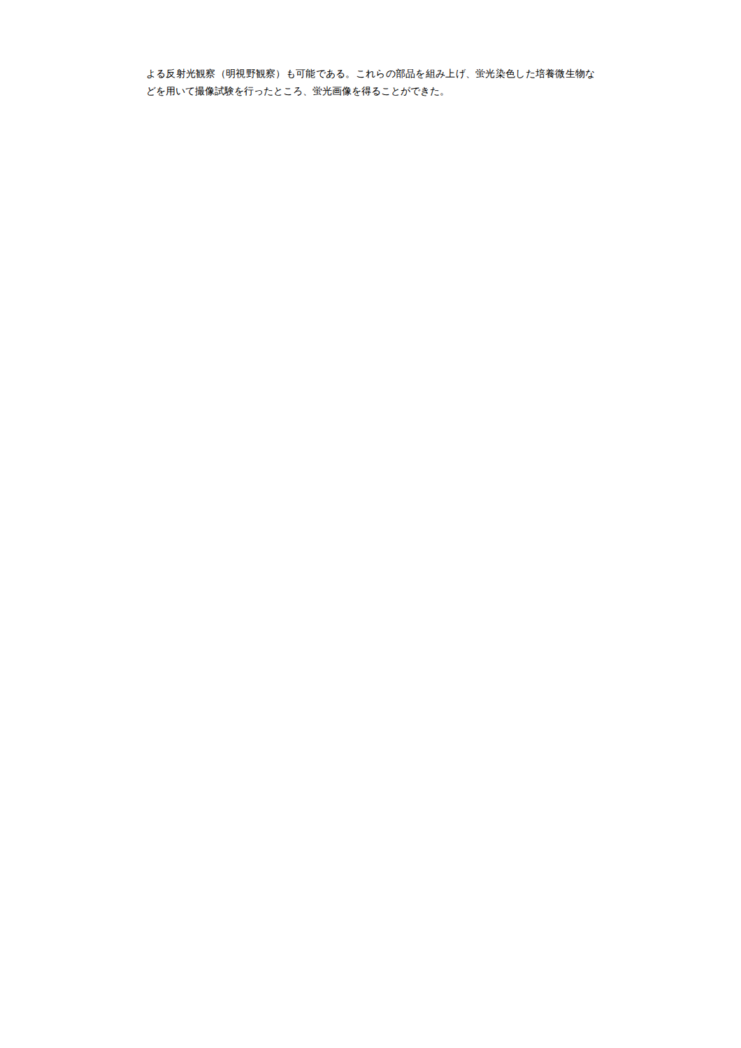よる反射光観察（明視野観察）も可能である。これらの部品を組み上げ、蛍光染色した培養微生物などを用いて撮像試験を行ったところ、蛍光画像を得ることができた。